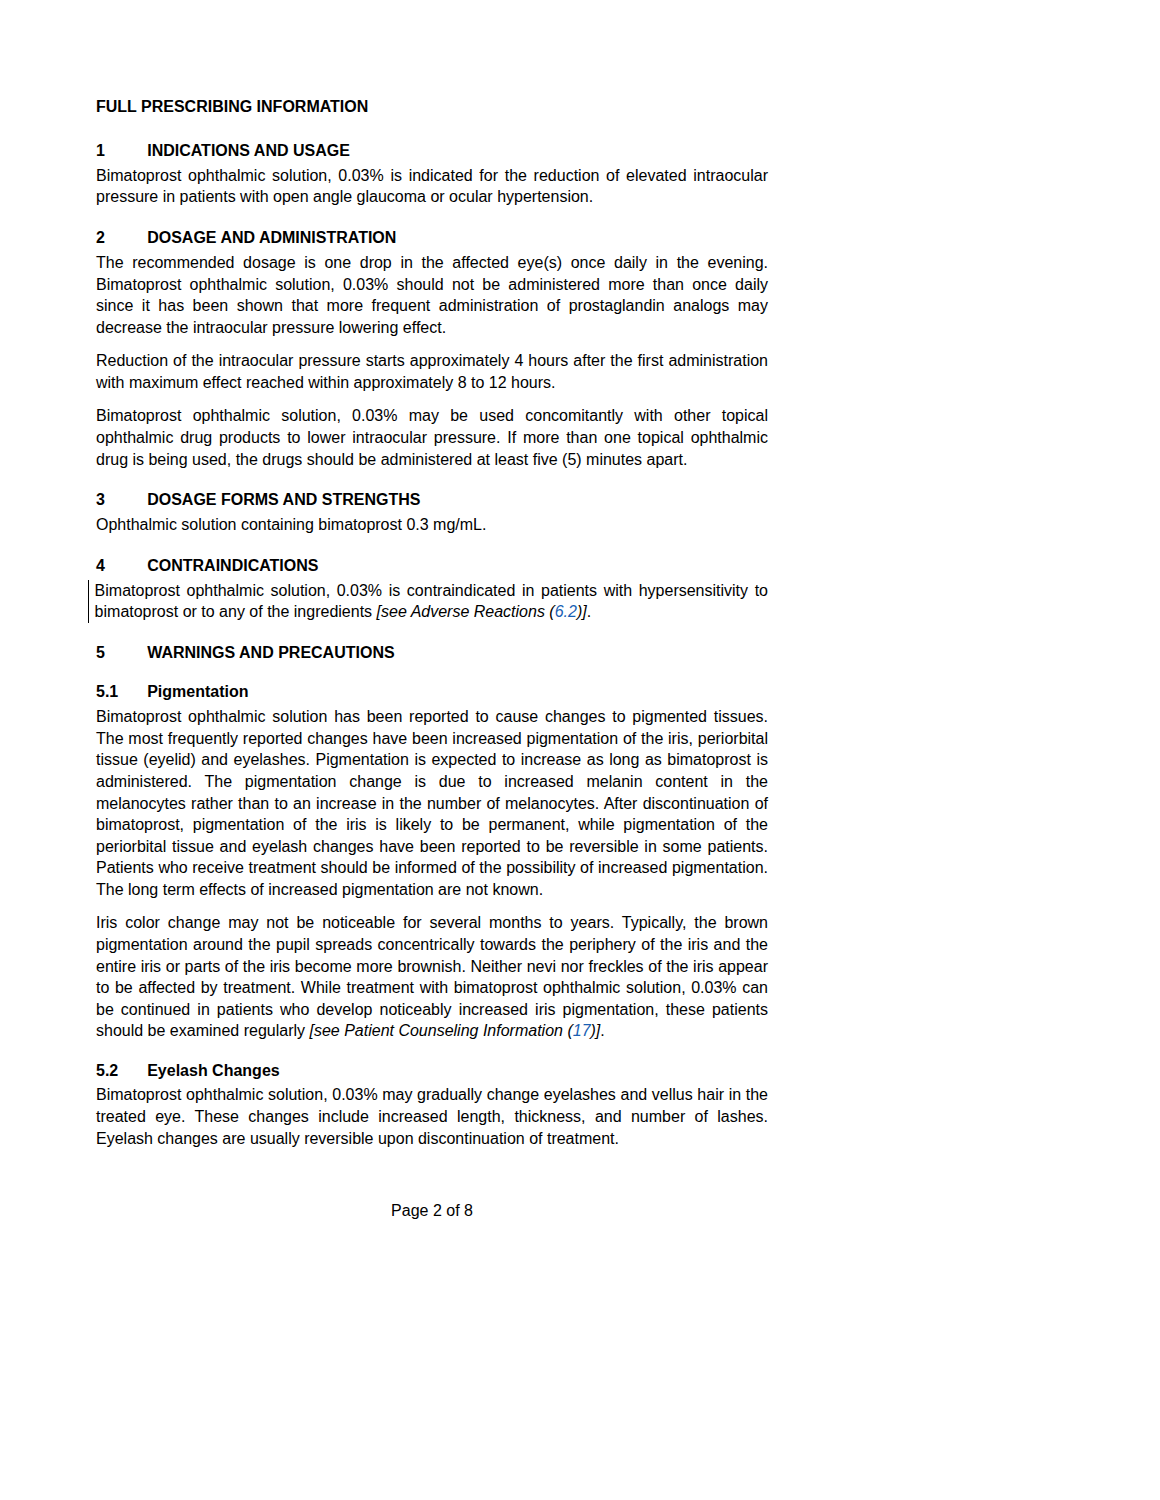FULL PRESCRIBING INFORMATION
1 INDICATIONS AND USAGE
Bimatoprost ophthalmic solution, 0.03% is indicated for the reduction of elevated intraocular pressure in patients with open angle glaucoma or ocular hypertension.
2 DOSAGE AND ADMINISTRATION
The recommended dosage is one drop in the affected eye(s) once daily in the evening. Bimatoprost ophthalmic solution, 0.03% should not be administered more than once daily since it has been shown that more frequent administration of prostaglandin analogs may decrease the intraocular pressure lowering effect.
Reduction of the intraocular pressure starts approximately 4 hours after the first administration with maximum effect reached within approximately 8 to 12 hours.
Bimatoprost ophthalmic solution, 0.03% may be used concomitantly with other topical ophthalmic drug products to lower intraocular pressure. If more than one topical ophthalmic drug is being used, the drugs should be administered at least five (5) minutes apart.
3 DOSAGE FORMS AND STRENGTHS
Ophthalmic solution containing bimatoprost 0.3 mg/mL.
4 CONTRAINDICATIONS
Bimatoprost ophthalmic solution, 0.03% is contraindicated in patients with hypersensitivity to bimatoprost or to any of the ingredients [see Adverse Reactions (6.2)].
5 WARNINGS AND PRECAUTIONS
5.1 Pigmentation
Bimatoprost ophthalmic solution has been reported to cause changes to pigmented tissues. The most frequently reported changes have been increased pigmentation of the iris, periorbital tissue (eyelid) and eyelashes. Pigmentation is expected to increase as long as bimatoprost is administered. The pigmentation change is due to increased melanin content in the melanocytes rather than to an increase in the number of melanocytes. After discontinuation of bimatoprost, pigmentation of the iris is likely to be permanent, while pigmentation of the periorbital tissue and eyelash changes have been reported to be reversible in some patients. Patients who receive treatment should be informed of the possibility of increased pigmentation. The long term effects of increased pigmentation are not known.
Iris color change may not be noticeable for several months to years. Typically, the brown pigmentation around the pupil spreads concentrically towards the periphery of the iris and the entire iris or parts of the iris become more brownish. Neither nevi nor freckles of the iris appear to be affected by treatment. While treatment with bimatoprost ophthalmic solution, 0.03% can be continued in patients who develop noticeably increased iris pigmentation, these patients should be examined regularly [see Patient Counseling Information (17)].
5.2 Eyelash Changes
Bimatoprost ophthalmic solution, 0.03% may gradually change eyelashes and vellus hair in the treated eye. These changes include increased length, thickness, and number of lashes. Eyelash changes are usually reversible upon discontinuation of treatment.
Page 2 of 8